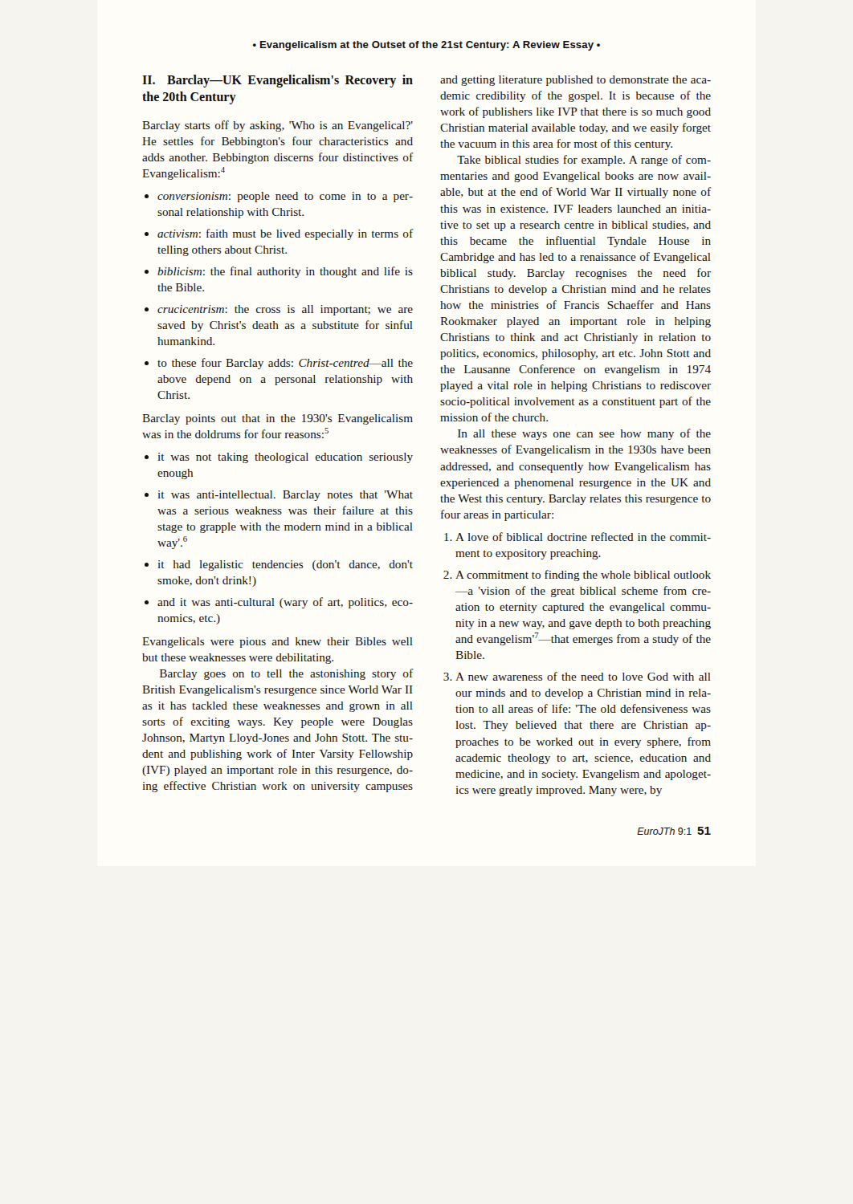• Evangelicalism at the Outset of the 21st Century: A Review Essay •
II. Barclay—UK Evangelicalism's Recovery in the 20th Century
Barclay starts off by asking, 'Who is an Evangelical?' He settles for Bebbington's four characteristics and adds another. Bebbington discerns four distinctives of Evangelicalism:4
conversionism: people need to come in to a personal relationship with Christ.
activism: faith must be lived especially in terms of telling others about Christ.
biblicism: the final authority in thought and life is the Bible.
crucicentrism: the cross is all important; we are saved by Christ's death as a substitute for sinful humankind.
to these four Barclay adds: Christ-centred—all the above depend on a personal relationship with Christ.
Barclay points out that in the 1930's Evangelicalism was in the doldrums for four reasons:5
it was not taking theological education seriously enough
it was anti-intellectual. Barclay notes that 'What was a serious weakness was their failure at this stage to grapple with the modern mind in a biblical way'.6
it had legalistic tendencies (don't dance, don't smoke, don't drink!)
and it was anti-cultural (wary of art, politics, economics, etc.)
Evangelicals were pious and knew their Bibles well but these weaknesses were debilitating.
Barclay goes on to tell the astonishing story of British Evangelicalism's resurgence since World War II as it has tackled these weaknesses and grown in all sorts of exciting ways. Key people were Douglas Johnson, Martyn Lloyd-Jones and John Stott. The student and publishing work of Inter Varsity Fellowship (IVF) played an important role in this resurgence, doing effective Christian work on university campuses and getting literature published to demonstrate the academic credibility of the gospel. It is because of the work of publishers like IVP that there is so much good Christian material available today, and we easily forget the vacuum in this area for most of this century.
Take biblical studies for example. A range of commentaries and good Evangelical books are now available, but at the end of World War II virtually none of this was in existence. IVF leaders launched an initiative to set up a research centre in biblical studies, and this became the influential Tyndale House in Cambridge and has led to a renaissance of Evangelical biblical study. Barclay recognises the need for Christians to develop a Christian mind and he relates how the ministries of Francis Schaeffer and Hans Rookmaker played an important role in helping Christians to think and act Christianly in relation to politics, economics, philosophy, art etc. John Stott and the Lausanne Conference on evangelism in 1974 played a vital role in helping Christians to rediscover socio-political involvement as a constituent part of the mission of the church.
In all these ways one can see how many of the weaknesses of Evangelicalism in the 1930s have been addressed, and consequently how Evangelicalism has experienced a phenomenal resurgence in the UK and the West this century. Barclay relates this resurgence to four areas in particular:
A love of biblical doctrine reflected in the commitment to expository preaching.
A commitment to finding the whole biblical outlook—a 'vision of the great biblical scheme from creation to eternity captured the evangelical community in a new way, and gave depth to both preaching and evangelism'7—that emerges from a study of the Bible.
A new awareness of the need to love God with all our minds and to develop a Christian mind in relation to all areas of life: 'The old defensiveness was lost. They believed that there are Christian approaches to be worked out in every sphere, from academic theology to art, science, education and medicine, and in society. Evangelism and apologetics were greatly improved. Many were, by
EuroJTh 9:1 51